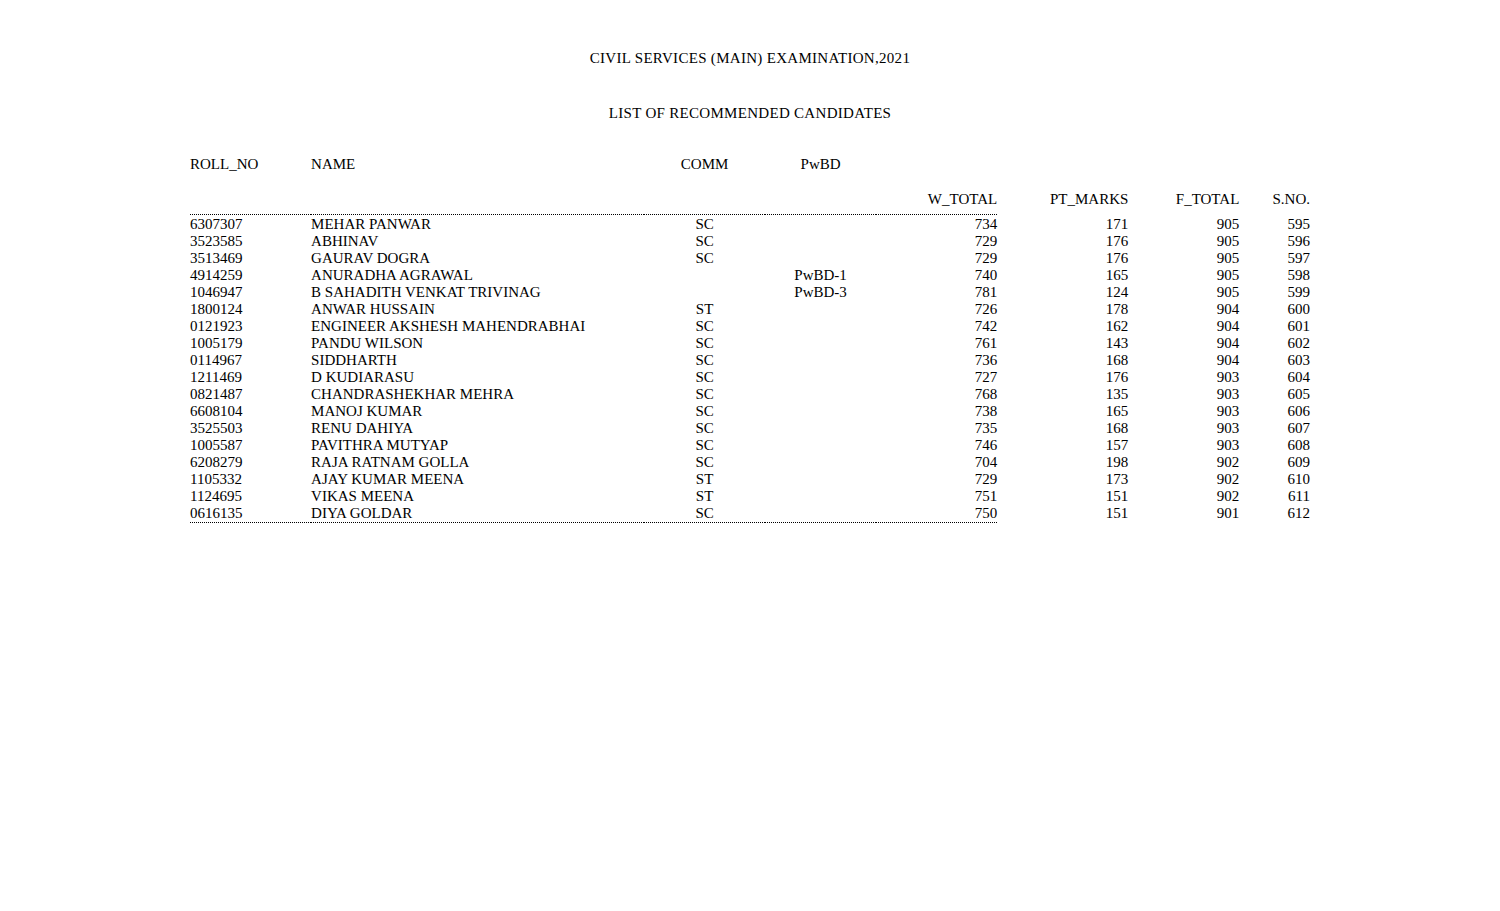CIVIL SERVICES (MAIN) EXAMINATION,2021
LIST OF RECOMMENDED CANDIDATES
| ROLL_NO | NAME | COMM | PwBD | | | | |
| --- | --- | --- | --- | --- | --- | --- | --- |
| | | | | W_TOTAL | PT_MARKS | F_TOTAL | S.NO. |
| 6307307 | MEHAR PANWAR | SC | | 734 | 171 | 905 | 595 |
| 3523585 | ABHINAV | SC | | 729 | 176 | 905 | 596 |
| 3513469 | GAURAV DOGRA | SC | | 729 | 176 | 905 | 597 |
| 4914259 | ANURADHA AGRAWAL | | PwBD-1 | 740 | 165 | 905 | 598 |
| 1046947 | B SAHADITH VENKAT TRIVINAG | | PwBD-3 | 781 | 124 | 905 | 599 |
| 1800124 | ANWAR HUSSAIN | ST | | 726 | 178 | 904 | 600 |
| 0121923 | ENGINEER AKSHESH MAHENDRABHAI | SC | | 742 | 162 | 904 | 601 |
| 1005179 | PANDU WILSON | SC | | 761 | 143 | 904 | 602 |
| 0114967 | SIDDHARTH | SC | | 736 | 168 | 904 | 603 |
| 1211469 | D KUDIARASU | SC | | 727 | 176 | 903 | 604 |
| 0821487 | CHANDRASHEKHAR MEHRA | SC | | 768 | 135 | 903 | 605 |
| 6608104 | MANOJ KUMAR | SC | | 738 | 165 | 903 | 606 |
| 3525503 | RENU DAHIYA | SC | | 735 | 168 | 903 | 607 |
| 1005587 | PAVITHRA MUTYAP | SC | | 746 | 157 | 903 | 608 |
| 6208279 | RAJA RATNAM GOLLA | SC | | 704 | 198 | 902 | 609 |
| 1105332 | AJAY KUMAR MEENA | ST | | 729 | 173 | 902 | 610 |
| 1124695 | VIKAS MEENA | ST | | 751 | 151 | 902 | 611 |
| 0616135 | DIYA GOLDAR | SC | | 750 | 151 | 901 | 612 |